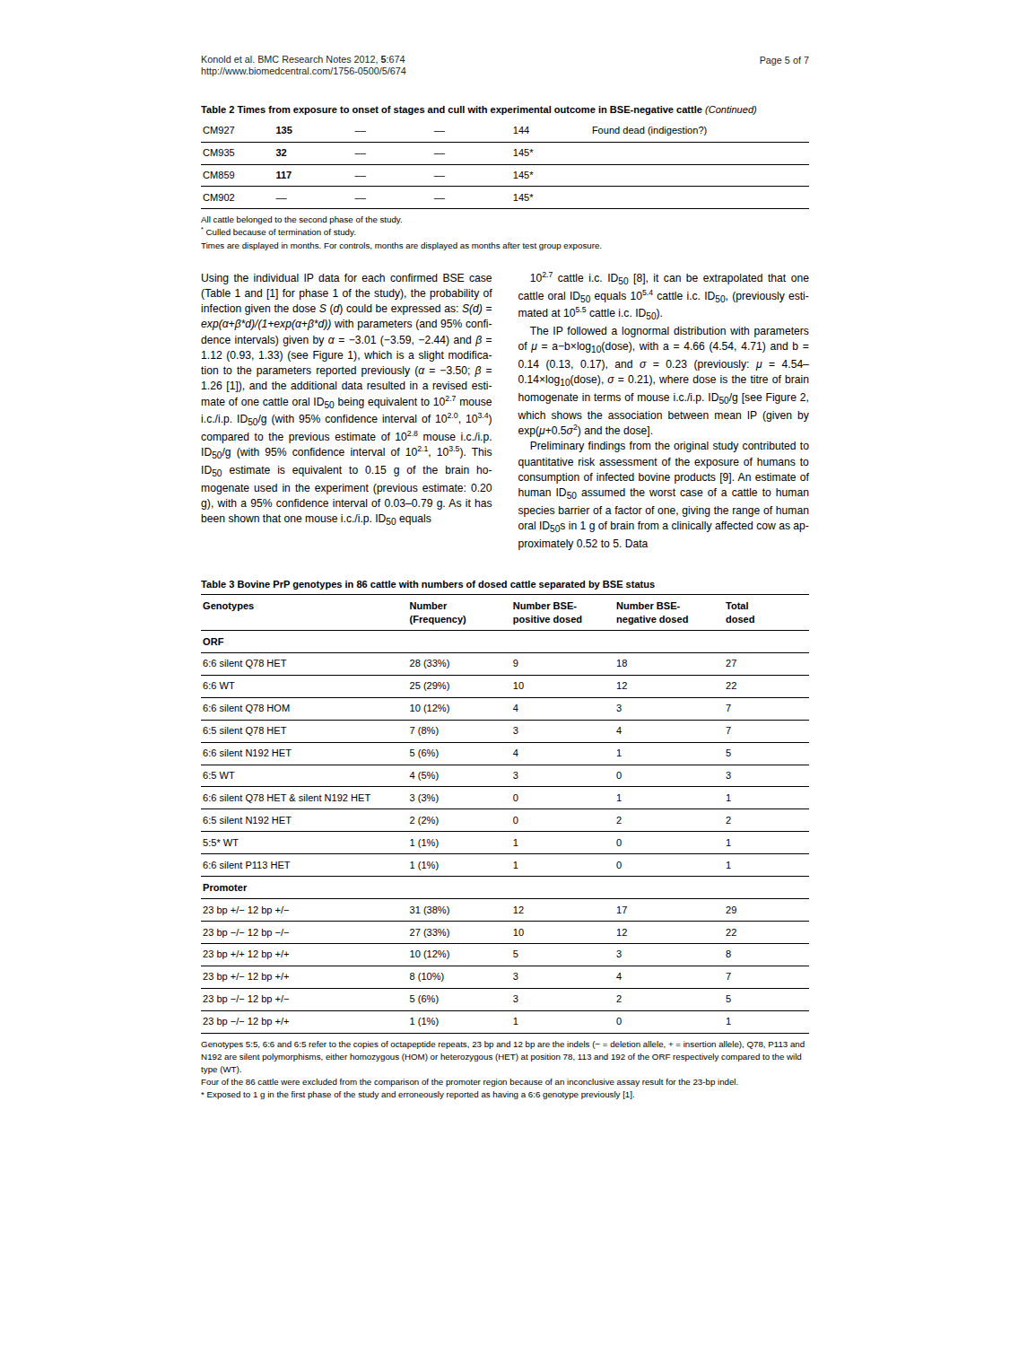Konold et al. BMC Research Notes 2012, 5:674
http://www.biomedcentral.com/1756-0500/5/674
Page 5 of 7
Table 2 Times from exposure to onset of stages and cull with experimental outcome in BSE-negative cattle (Continued)
| CM927 | 135 | –– | –– | 144 | Found dead (indigestion?) |
| CM935 | 32 | –– | –– | 145* | |
| CM859 | 117 | –– | –– | 145* | |
| CM902 | –– | –– | –– | 145* | |
All cattle belonged to the second phase of the study.
* Culled because of termination of study.
Times are displayed in months. For controls, months are displayed as months after test group exposure.
Using the individual IP data for each confirmed BSE case (Table 1 and [1] for phase 1 of the study), the probability of infection given the dose S (d) could be expressed as: S(d) = exp(α+β*d)/(1+exp(α+β*d)) with parameters (and 95% confidence intervals) given by α = −3.01 (−3.59, −2.44) and β = 1.12 (0.93, 1.33) (see Figure 1), which is a slight modification to the parameters reported previously (α = −3.50; β = 1.26 [1]), and the additional data resulted in a revised estimate of one cattle oral ID50 being equivalent to 102.7 mouse i.c./i.p. ID50/g (with 95% confidence interval of 102.0, 103.4) compared to the previous estimate of 102.8 mouse i.c./i.p. ID50/g (with 95% confidence interval of 102.1, 103.5). This ID50 estimate is equivalent to 0.15 g of the brain homogenate used in the experiment (previous estimate: 0.20 g), with a 95% confidence interval of 0.03–0.79 g. As it has been shown that one mouse i.c./i.p. ID50 equals
102.7 cattle i.c. ID50 [8], it can be extrapolated that one cattle oral ID50 equals 105.4 cattle i.c. ID50, (previously estimated at 105.5 cattle i.c. ID50).
The IP followed a lognormal distribution with parameters of μ = a−b×log10(dose), with a = 4.66 (4.54, 4.71) and b = 0.14 (0.13, 0.17), and σ = 0.23 (previously: μ = 4.54–0.14×log10(dose), σ = 0.21), where dose is the titre of brain homogenate in terms of mouse i.c./i.p. ID50/g [see Figure 2, which shows the association between mean IP (given by exp(μ+0.5σ 2) and the dose].
Preliminary findings from the original study contributed to quantitative risk assessment of the exposure of humans to consumption of infected bovine products [9]. An estimate of human ID50 assumed the worst case of a cattle to human species barrier of a factor of one, giving the range of human oral ID50s in 1 g of brain from a clinically affected cow as approximately 0.52 to 5. Data
Table 3 Bovine PrP genotypes in 86 cattle with numbers of dosed cattle separated by BSE status
| Genotypes | Number (Frequency) | Number BSE- positive dosed | Number BSE- negative dosed | Total dosed |
| --- | --- | --- | --- | --- |
| ORF |
| 6:6 silent Q78 HET | 28 (33%) | 9 | 18 | 27 |
| 6:6 WT | 25 (29%) | 10 | 12 | 22 |
| 6:6 silent Q78 HOM | 10 (12%) | 4 | 3 | 7 |
| 6:5 silent Q78 HET | 7 (8%) | 3 | 4 | 7 |
| 6:6 silent N192 HET | 5 (6%) | 4 | 1 | 5 |
| 6:5 WT | 4 (5%) | 3 | 0 | 3 |
| 6:6 silent Q78 HET & silent N192 HET | 3 (3%) | 0 | 1 | 1 |
| 6:5 silent N192 HET | 2 (2%) | 0 | 2 | 2 |
| 5:5* WT | 1 (1%) | 1 | 0 | 1 |
| 6:6 silent P113 HET | 1 (1%) | 1 | 0 | 1 |
| Promoter |
| 23 bp +/− 12 bp +/− | 31 (38%) | 12 | 17 | 29 |
| 23 bp −/− 12 bp −/− | 27 (33%) | 10 | 12 | 22 |
| 23 bp +/+ 12 bp +/+ | 10 (12%) | 5 | 3 | 8 |
| 23 bp +/− 12 bp +/+ | 8 (10%) | 3 | 4 | 7 |
| 23 bp −/− 12 bp +/− | 5 (6%) | 3 | 2 | 5 |
| 23 bp −/− 12 bp +/+ | 1 (1%) | 1 | 0 | 1 |
Genotypes 5:5, 6:6 and 6:5 refer to the copies of octapeptide repeats, 23 bp and 12 bp are the indels (− = deletion allele, + = insertion allele), Q78, P113 and N192 are silent polymorphisms, either homozygous (HOM) or heterozygous (HET) at position 78, 113 and 192 of the ORF respectively compared to the wild type (WT).
Four of the 86 cattle were excluded from the comparison of the promoter region because of an inconclusive assay result for the 23-bp indel.
* Exposed to 1 g in the first phase of the study and erroneously reported as having a 6:6 genotype previously [1].